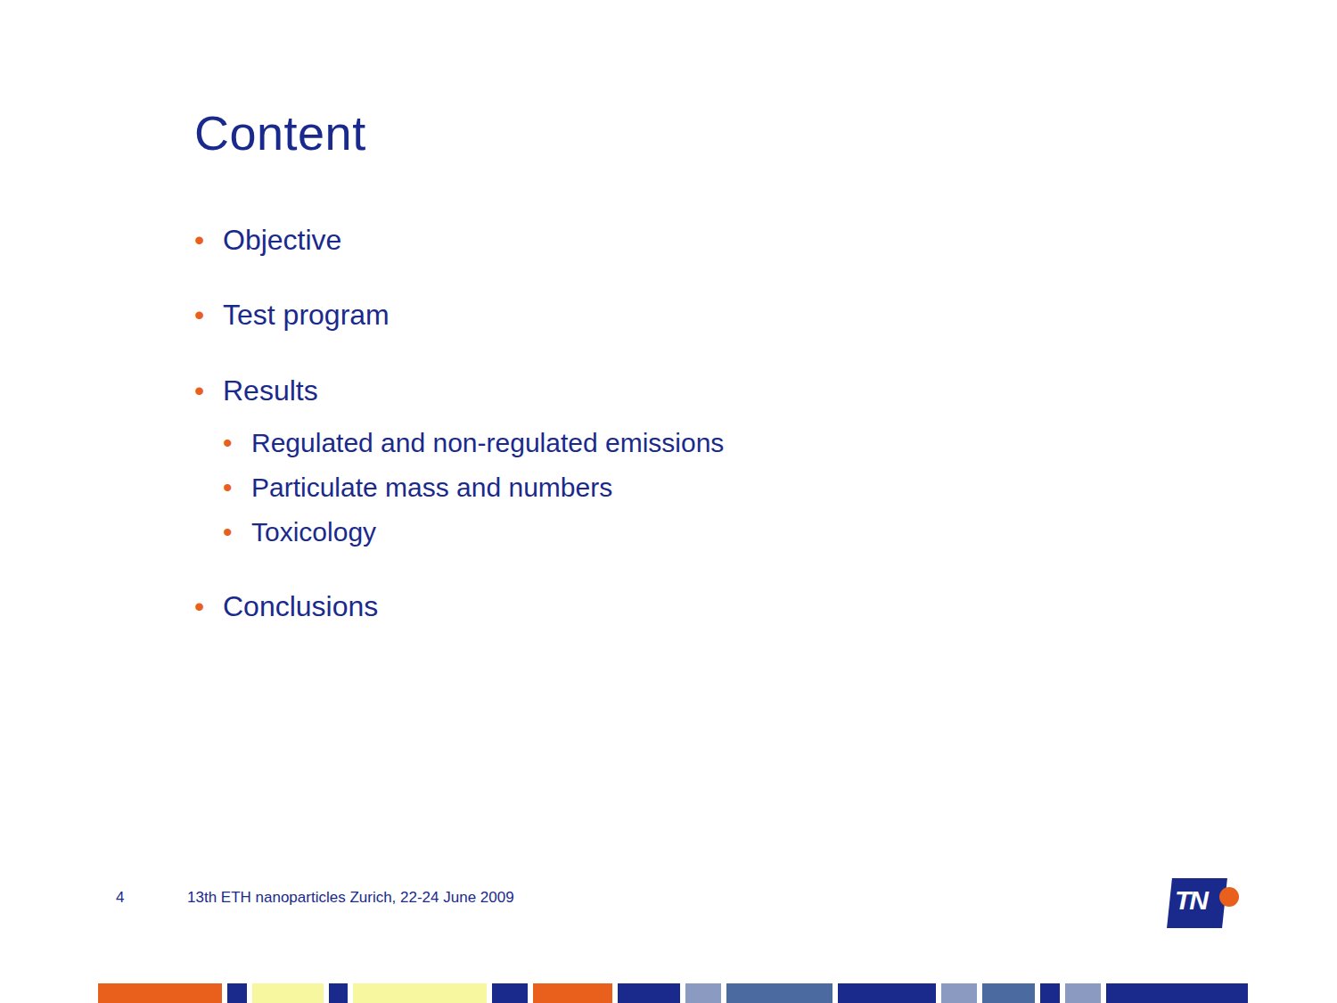Content
Objective
Test program
Results
Regulated and non-regulated emissions
Particulate mass and numbers
Toxicology
Conclusions
4
13th ETH nanoparticles Zurich, 22-24 June 2009
TN